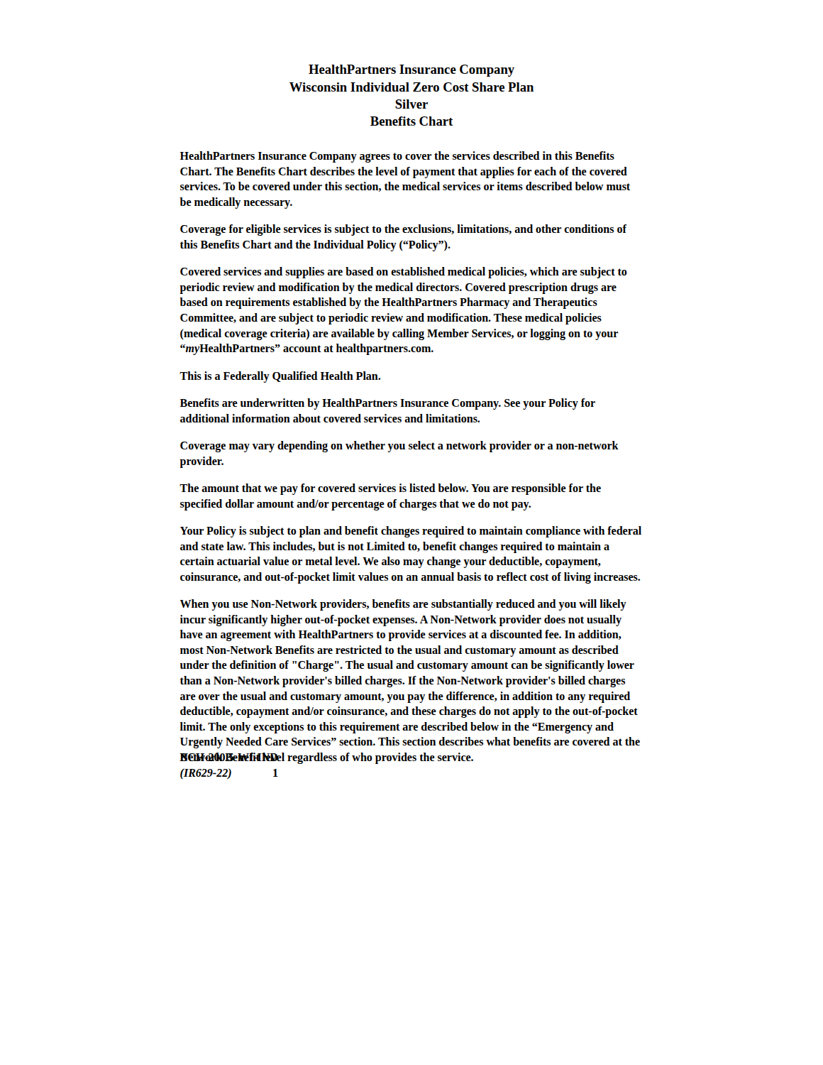HealthPartners Insurance Company Wisconsin Individual Zero Cost Share Plan Silver Benefits Chart
HealthPartners Insurance Company agrees to cover the services described in this Benefits Chart. The Benefits Chart describes the level of payment that applies for each of the covered services. To be covered under this section, the medical services or items described below must be medically necessary.
Coverage for eligible services is subject to the exclusions, limitations, and other conditions of this Benefits Chart and the Individual Policy (“Policy”).
Covered services and supplies are based on established medical policies, which are subject to periodic review and modification by the medical directors. Covered prescription drugs are based on requirements established by the HealthPartners Pharmacy and Therapeutics Committee, and are subject to periodic review and modification. These medical policies (medical coverage criteria) are available by calling Member Services, or logging on to your “my HealthPartners” account at healthpartners.com.
This is a Federally Qualified Health Plan.
Benefits are underwritten by HealthPartners Insurance Company. See your Policy for additional information about covered services and limitations.
Coverage may vary depending on whether you select a network provider or a non-network provider.
The amount that we pay for covered services is listed below. You are responsible for the specified dollar amount and/or percentage of charges that we do not pay.
Your Policy is subject to plan and benefit changes required to maintain compliance with federal and state law. This includes, but is not Limited to, benefit changes required to maintain a certain actuarial value or metal level. We also may change your deductible, copayment, coinsurance, and out-of-pocket limit values on an annual basis to reflect cost of living increases.
When you use Non-Network providers, benefits are substantially reduced and you will likely incur significantly higher out-of-pocket expenses. A Non-Network provider does not usually have an agreement with HealthPartners to provide services at a discounted fee. In addition, most Non-Network Benefits are restricted to the usual and customary amount as described under the definition of "Charge". The usual and customary amount can be significantly lower than a Non-Network provider's billed charges. If the Non-Network provider's billed charges are over the usual and customary amount, you pay the difference, in addition to any required deductible, copayment and/or coinsurance, and these charges do not apply to the out-of-pocket limit. The only exceptions to this requirement are described below in the “Emergency and Urgently Needed Care Services” section. This section describes what benefits are covered at the Network Benefit level regardless of who provides the service.
BCH-200.5-WI-IND (IR629-22) 1